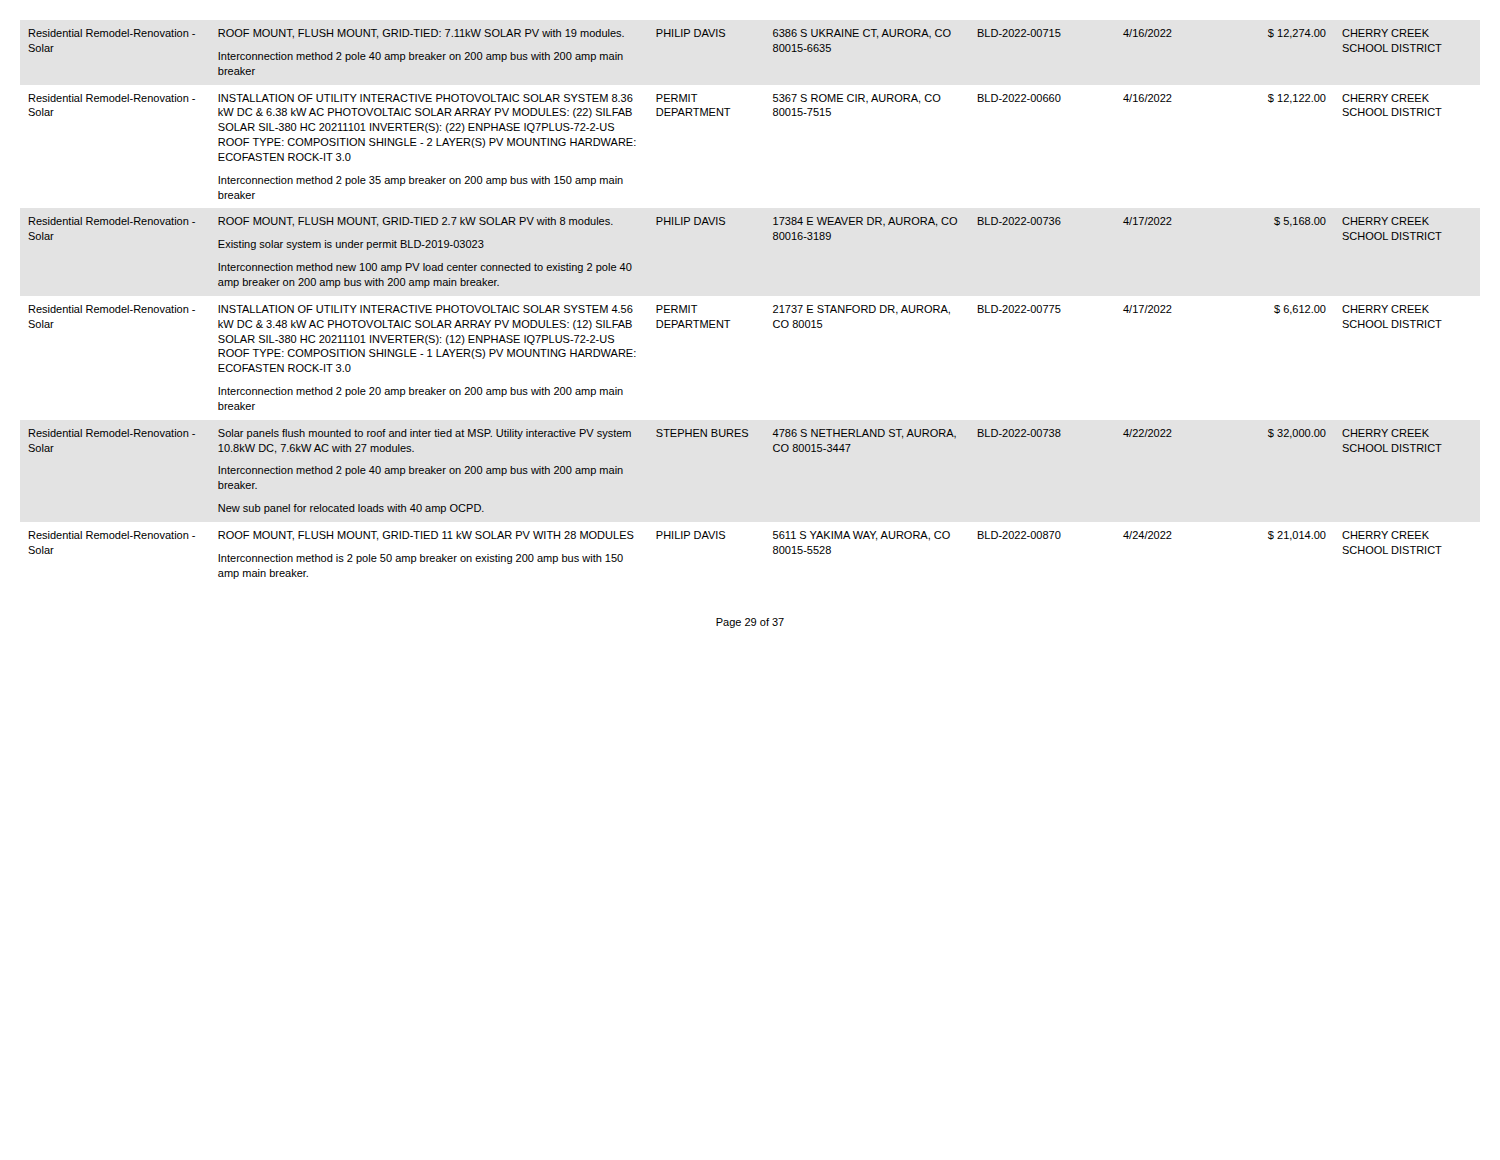| Residential Remodel-Renovation - Solar | ROOF MOUNT, FLUSH MOUNT, GRID-TIED: 7.11kW SOLAR PV with 19 modules. Interconnection method 2 pole 40 amp breaker on 200 amp bus with 200 amp main breaker | PHILIP DAVIS | 6386 S UKRAINE CT, AURORA, CO 80015-6635 | BLD-2022-00715 | 4/16/2022 | $ 12,274.00 | CHERRY CREEK SCHOOL DISTRICT |
| Residential Remodel-Renovation - Solar | INSTALLATION OF UTILITY INTERACTIVE PHOTOVOLTAIC SOLAR SYSTEM 8.36 kW DC & 6.38 kW AC PHOTOVOLTAIC SOLAR ARRAY PV MODULES: (22) SILFAB SOLAR SIL-380 HC 20211101 INVERTER(S): (22) ENPHASE IQ7PLUS-72-2-US ROOF TYPE: COMPOSITION SHINGLE - 2 LAYER(S) PV MOUNTING HARDWARE: ECOFASTEN ROCK-IT 3.0 Interconnection method 2 pole 35 amp breaker on 200 amp bus with 150 amp main breaker | PERMIT DEPARTMENT | 5367 S ROME CIR, AURORA, CO 80015-7515 | BLD-2022-00660 | 4/16/2022 | $ 12,122.00 | CHERRY CREEK SCHOOL DISTRICT |
| Residential Remodel-Renovation - Solar | ROOF MOUNT, FLUSH MOUNT, GRID-TIED 2.7 kW SOLAR PV with 8 modules. Existing solar system is under permit BLD-2019-03023 Interconnection method new 100 amp PV load center connected to existing 2 pole 40 amp breaker on 200 amp bus with 200 amp main breaker. | PHILIP DAVIS | 17384 E WEAVER DR, AURORA, CO 80016-3189 | BLD-2022-00736 | 4/17/2022 | $ 5,168.00 | CHERRY CREEK SCHOOL DISTRICT |
| Residential Remodel-Renovation - Solar | INSTALLATION OF UTILITY INTERACTIVE PHOTOVOLTAIC SOLAR SYSTEM 4.56 kW DC & 3.48 kW AC PHOTOVOLTAIC SOLAR ARRAY PV MODULES: (12) SILFAB SOLAR SIL-380 HC 20211101 INVERTER(S): (12) ENPHASE IQ7PLUS-72-2-US ROOF TYPE: COMPOSITION SHINGLE - 1 LAYER(S) PV MOUNTING HARDWARE: ECOFASTEN ROCK-IT 3.0 Interconnection method 2 pole 20 amp breaker on 200 amp bus with 200 amp main breaker | PERMIT DEPARTMENT | 21737 E STANFORD DR, AURORA, CO 80015 | BLD-2022-00775 | 4/17/2022 | $ 6,612.00 | CHERRY CREEK SCHOOL DISTRICT |
| Residential Remodel-Renovation - Solar | Solar panels flush mounted to roof and inter tied at MSP. Utility interactive PV system 10.8kW DC, 7.6kW AC with 27 modules. Interconnection method 2 pole 40 amp breaker on 200 amp bus with 200 amp main breaker. New sub panel for relocated loads with 40 amp OCPD. | STEPHEN BURES | 4786 S NETHERLAND ST, AURORA, CO 80015-3447 | BLD-2022-00738 | 4/22/2022 | $ 32,000.00 | CHERRY CREEK SCHOOL DISTRICT |
| Residential Remodel-Renovation - Solar | ROOF MOUNT, FLUSH MOUNT, GRID-TIED 11 kW SOLAR PV WITH 28 MODULES Interconnection method is 2 pole 50 amp breaker on existing 200 amp bus with 150 amp main breaker. | PHILIP DAVIS | 5611 S YAKIMA WAY, AURORA, CO 80015-5528 | BLD-2022-00870 | 4/24/2022 | $ 21,014.00 | CHERRY CREEK SCHOOL DISTRICT |
Page 29 of 37